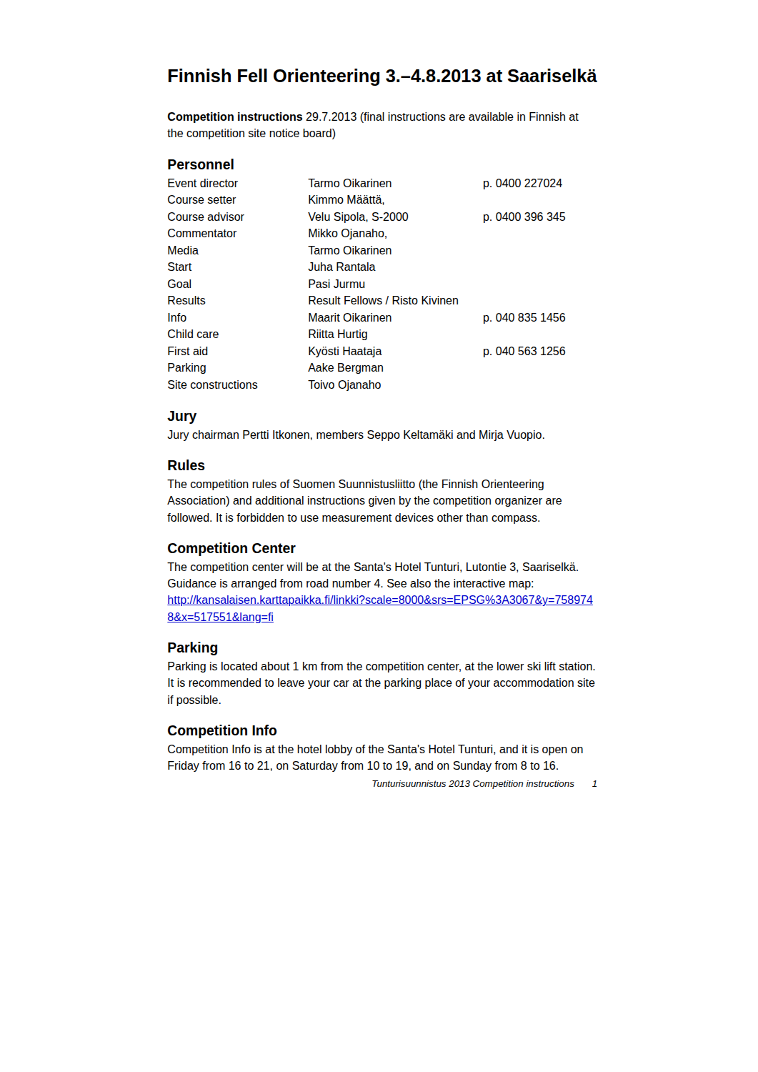Finnish Fell Orienteering 3.–4.8.2013 at Saariselkä
Competition instructions 29.7.2013 (final instructions are available in Finnish at the competition site notice board)
Personnel
| Event director | Tarmo Oikarinen | p. 0400 227024 |
| Course setter | Kimmo Määttä, | |
| Course advisor | Velu Sipola, S-2000 | p. 0400 396 345 |
| Commentator | Mikko Ojanaho, | |
| Media | Tarmo Oikarinen | |
| Start | Juha Rantala | |
| Goal | Pasi Jurmu | |
| Results | Result Fellows / Risto Kivinen | |
| Info | Maarit Oikarinen | p. 040 835 1456 |
| Child care | Riitta Hurtig | |
| First aid | Kyösti Haataja | p. 040 563 1256 |
| Parking | Aake Bergman | |
| Site constructions | Toivo Ojanaho | |
Jury
Jury chairman Pertti Itkonen, members Seppo Keltamäki and Mirja Vuopio.
Rules
The competition rules of Suomen Suunnistusliitto (the Finnish Orienteering Association) and additional instructions given by the competition organizer are followed. It is forbidden to use measurement devices other than compass.
Competition Center
The competition center will be at the Santa's Hotel Tunturi, Lutontie 3, Saariselkä. Guidance is arranged from road number 4. See also the interactive map:
http://kansalaisen.karttapaikka.fi/linkki?scale=8000&srs=EPSG%3A3067&y=7589748&x=517551&lang=fi
Parking
Parking is located about 1 km from the competition center, at the lower ski lift station. It is recommended to leave your car at the parking place of your accommodation site if possible.
Competition Info
Competition Info is at the hotel lobby of the Santa's Hotel Tunturi, and it is open on Friday from 16 to 21, on Saturday from 10 to 19, and on Sunday from 8 to 16.
Tunturisuunnistus 2013 Competition instructions 1